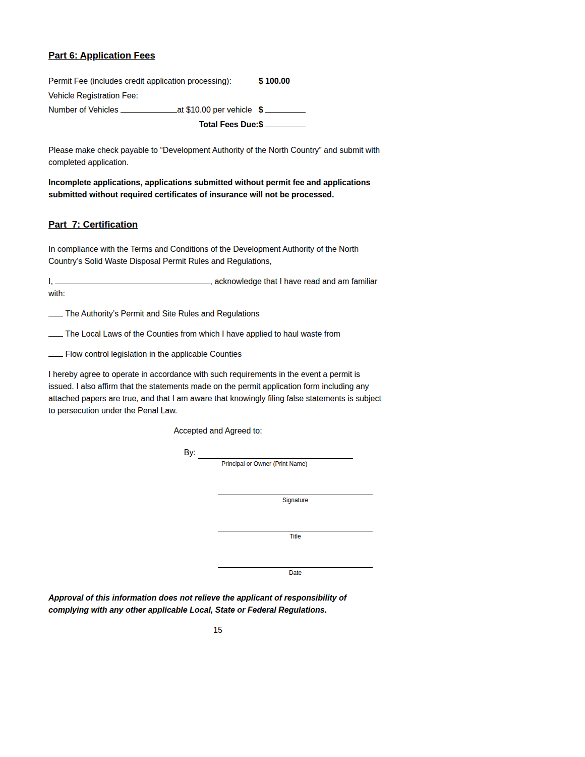Part 6: Application Fees
| Permit Fee (includes credit application processing): | $ 100.00 |
| Vehicle Registration Fee: | |
| Number of Vehicles at $10.00 per vehicle | $ |
| Total Fees Due: | $ |
Please make check payable to “Development Authority of the North Country” and submit with completed application.
Incomplete applications, applications submitted without permit fee and applications submitted without required certificates of insurance will not be processed.
Part 7: Certification
In compliance with the Terms and Conditions of the Development Authority of the North Country’s Solid Waste Disposal Permit Rules and Regulations,
I, , acknowledge that I have read and am familiar with:
The Authority’s Permit and Site Rules and Regulations
The Local Laws of the Counties from which I have applied to haul waste from
Flow control legislation in the applicable Counties
I hereby agree to operate in accordance with such requirements in the event a permit is issued. I also affirm that the statements made on the permit application form including any attached papers are true, and that I am aware that knowingly filing false statements is subject to persecution under the Penal Law.
Accepted and Agreed to:
By: Principal or Owner (Print Name)
Signature
Title
Date
Approval of this information does not relieve the applicant of responsibility of complying with any other applicable Local, State or Federal Regulations.
15